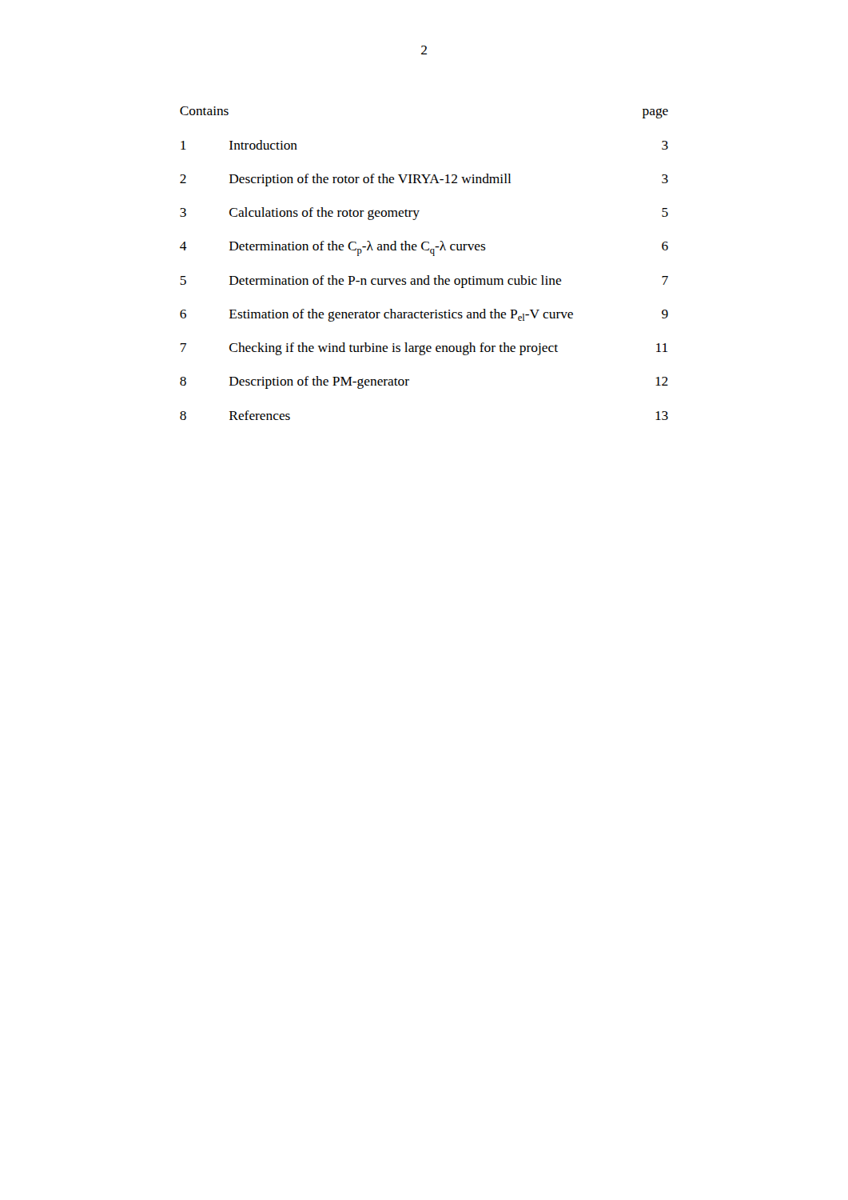2
| Contains | | page |
| 1 | Introduction | 3 |
| 2 | Description of the rotor of the VIRYA-12 windmill | 3 |
| 3 | Calculations of the rotor geometry | 5 |
| 4 | Determination of the C p -λ and the C q -λ curves | 6 |
| 5 | Determination of the P-n curves and the optimum cubic line | 7 |
| 6 | Estimation of the generator characteristics and the P el -V curve | 9 |
| 7 | Checking if the wind turbine is large enough for the project | 11 |
| 8 | Description of the PM-generator | 12 |
| 8 | References | 13 |